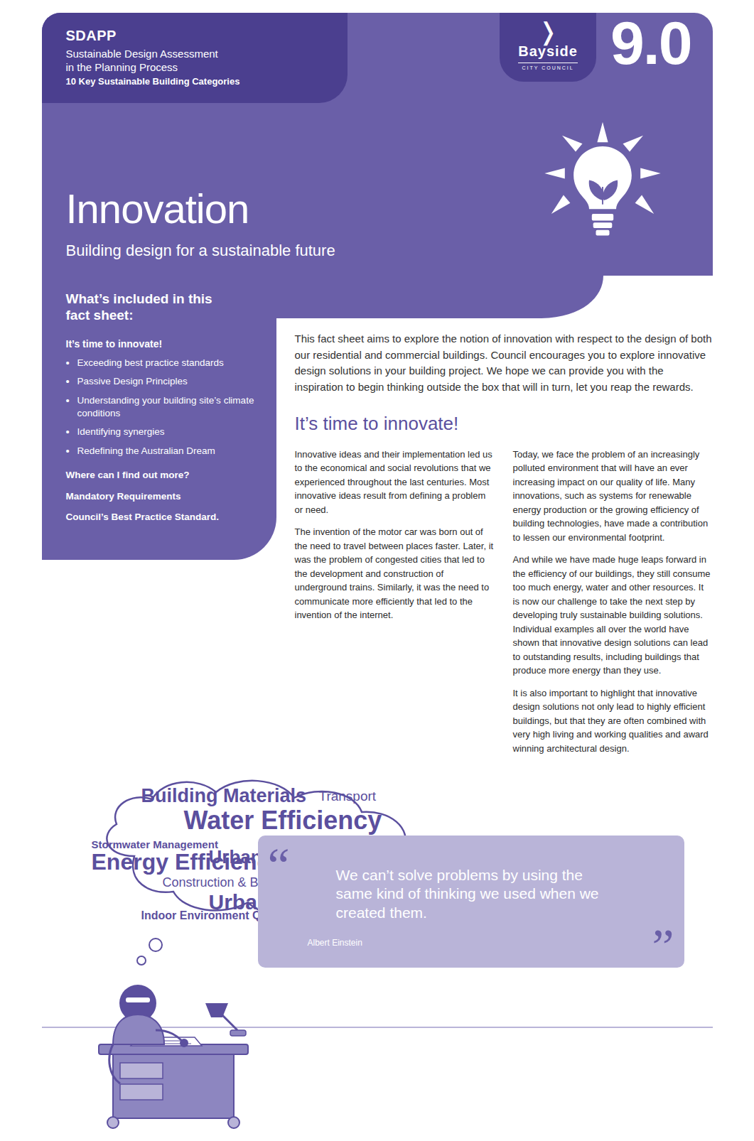SDAPP
Sustainable Design Assessment
in the Planning Process
10 Key Sustainable Building Categories
❭
Bayside
CITY COUNCIL
9.0
Innovation
Building design for a sustainable future
What’s included in this
fact sheet:
It’s time to innovate!
Exceeding best practice standards
Passive Design Principles
Understanding your building site’s climate conditions
Identifying synergies
Redefining the Australian Dream
Where can I find out more?
Mandatory Requirements
Council’s Best Practice Standard.
This fact sheet aims to explore the notion of innovation with respect to the design of both our residential and commercial buildings. Council encourages you to explore innovative design solutions in your building project. We hope we can provide you with the inspiration to begin thinking outside the box that will in turn, let you reap the rewards.
It’s time to innovate!
Innovative ideas and their implementation led us to the economical and social revolutions that we experienced throughout the last centuries. Most innovative ideas result from defining a problem or need.
The invention of the motor car was born out of the need to travel between places faster. Later, it was the problem of congested cities that led to the development and construction of underground trains. Similarly, it was the need to communicate more efficiently that led to the invention of the internet.
Today, we face the problem of an increasingly polluted environment that will have an ever increasing impact on our quality of life. Many innovations, such as systems for renewable energy production or the growing efficiency of building technologies, have made a contribution to lessen our environmental footprint.
And while we have made huge leaps forward in the efficiency of our buildings, they still consume too much energy, water and other resources. It is now our challenge to take the next step by developing truly sustainable building solutions. Individual examples all over the world have shown that innovative design solutions can lead to outstanding results, including buildings that produce more energy than they use.
It is also important to highlight that innovative design solutions not only lead to highly efficient buildings, but that they are often combined with very high living and working qualities and award winning architectural design.
Building Materials Transport Water Efficiency Stormwater Management Energy Efficiency Urban Ecology Waste Management Construction & Building Management Urban Ecology Indoor Environment Quality
“
We can’t solve problems by using the same kind of thinking we used when we created them.
Albert Einstein
”